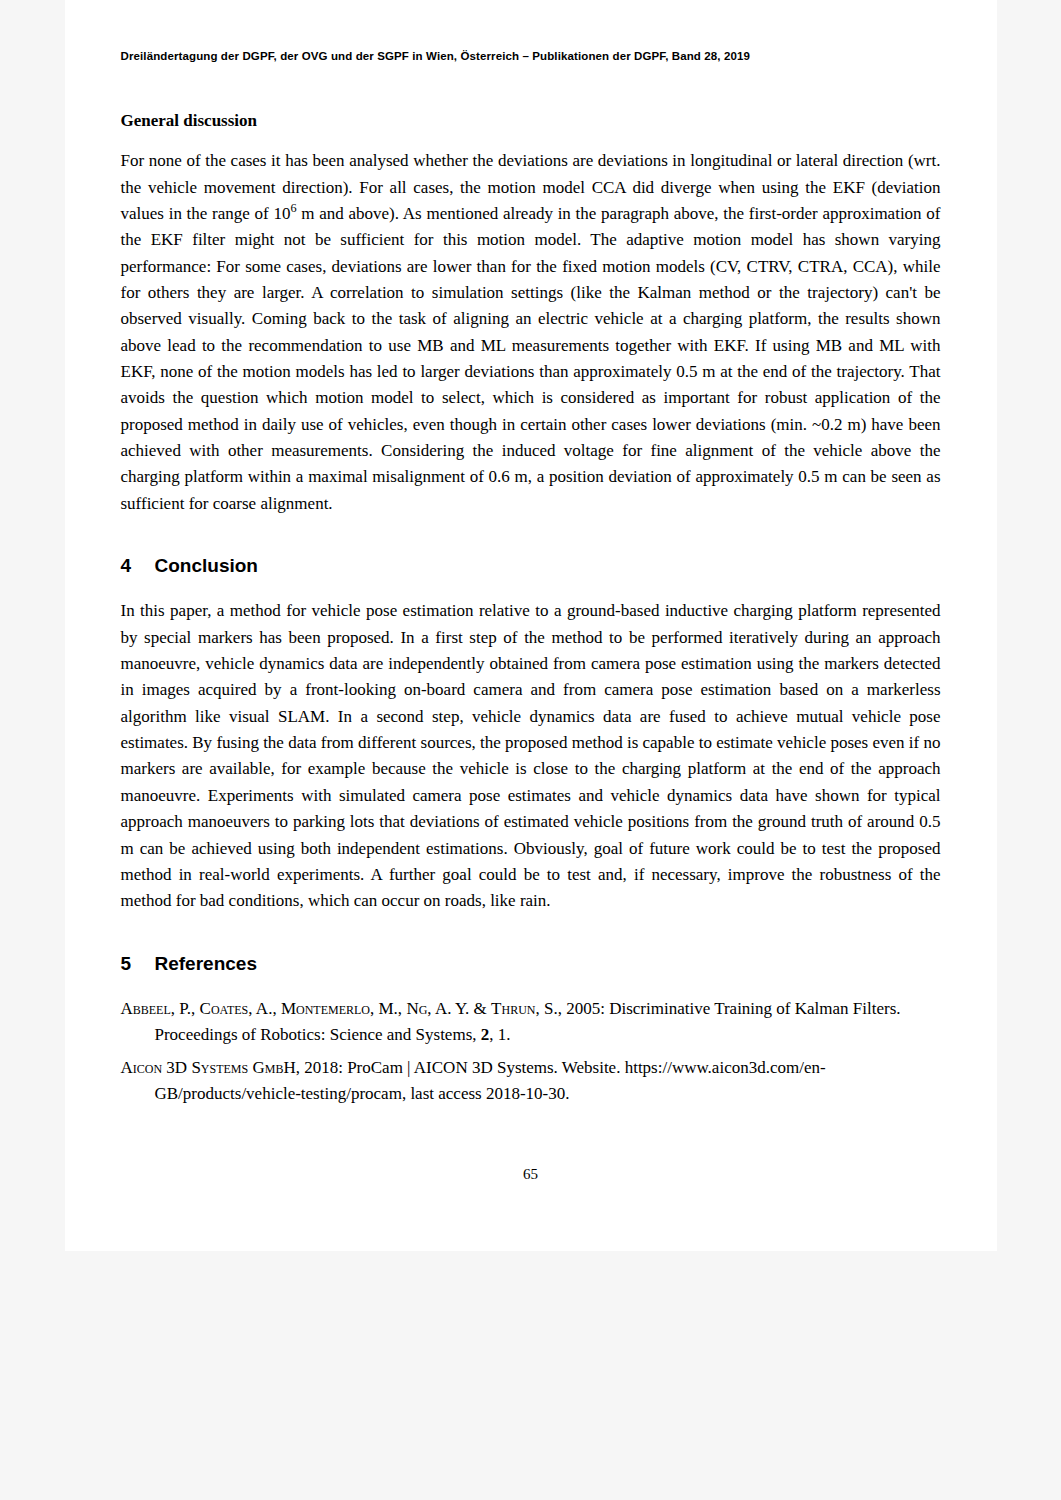Dreiländertagung der DGPF, der OVG und der SGPF in Wien, Österreich – Publikationen der DGPF, Band 28, 2019
General discussion
For none of the cases it has been analysed whether the deviations are deviations in longitudinal or lateral direction (wrt. the vehicle movement direction). For all cases, the motion model CCA did diverge when using the EKF (deviation values in the range of 106 m and above). As mentioned already in the paragraph above, the first-order approximation of the EKF filter might not be sufficient for this motion model. The adaptive motion model has shown varying performance: For some cases, deviations are lower than for the fixed motion models (CV, CTRV, CTRA, CCA), while for others they are larger. A correlation to simulation settings (like the Kalman method or the trajectory) can't be observed visually. Coming back to the task of aligning an electric vehicle at a charging platform, the results shown above lead to the recommendation to use MB and ML measurements together with EKF. If using MB and ML with EKF, none of the motion models has led to larger deviations than approximately 0.5 m at the end of the trajectory. That avoids the question which motion model to select, which is considered as important for robust application of the proposed method in daily use of vehicles, even though in certain other cases lower deviations (min. ~0.2 m) have been achieved with other measurements. Considering the induced voltage for fine alignment of the vehicle above the charging platform within a maximal misalignment of 0.6 m, a position deviation of approximately 0.5 m can be seen as sufficient for coarse alignment.
4 Conclusion
In this paper, a method for vehicle pose estimation relative to a ground-based inductive charging platform represented by special markers has been proposed. In a first step of the method to be performed iteratively during an approach manoeuvre, vehicle dynamics data are independently obtained from camera pose estimation using the markers detected in images acquired by a front-looking on-board camera and from camera pose estimation based on a markerless algorithm like visual SLAM. In a second step, vehicle dynamics data are fused to achieve mutual vehicle pose estimates. By fusing the data from different sources, the proposed method is capable to estimate vehicle poses even if no markers are available, for example because the vehicle is close to the charging platform at the end of the approach manoeuvre. Experiments with simulated camera pose estimates and vehicle dynamics data have shown for typical approach manoeuvers to parking lots that deviations of estimated vehicle positions from the ground truth of around 0.5 m can be achieved using both independent estimations. Obviously, goal of future work could be to test the proposed method in real-world experiments. A further goal could be to test and, if necessary, improve the robustness of the method for bad conditions, which can occur on roads, like rain.
5 References
Abbeel, P., Coates, A., Montemerlo, M., Ng, A. Y. & Thrun, S., 2005: Discriminative Training of Kalman Filters. Proceedings of Robotics: Science and Systems, 2, 1.
Aicon 3D Systems GmbH, 2018: ProCam | AICON 3D Systems. Website. https://www.aicon3d.com/en-GB/products/vehicle-testing/procam, last access 2018-10-30.
65